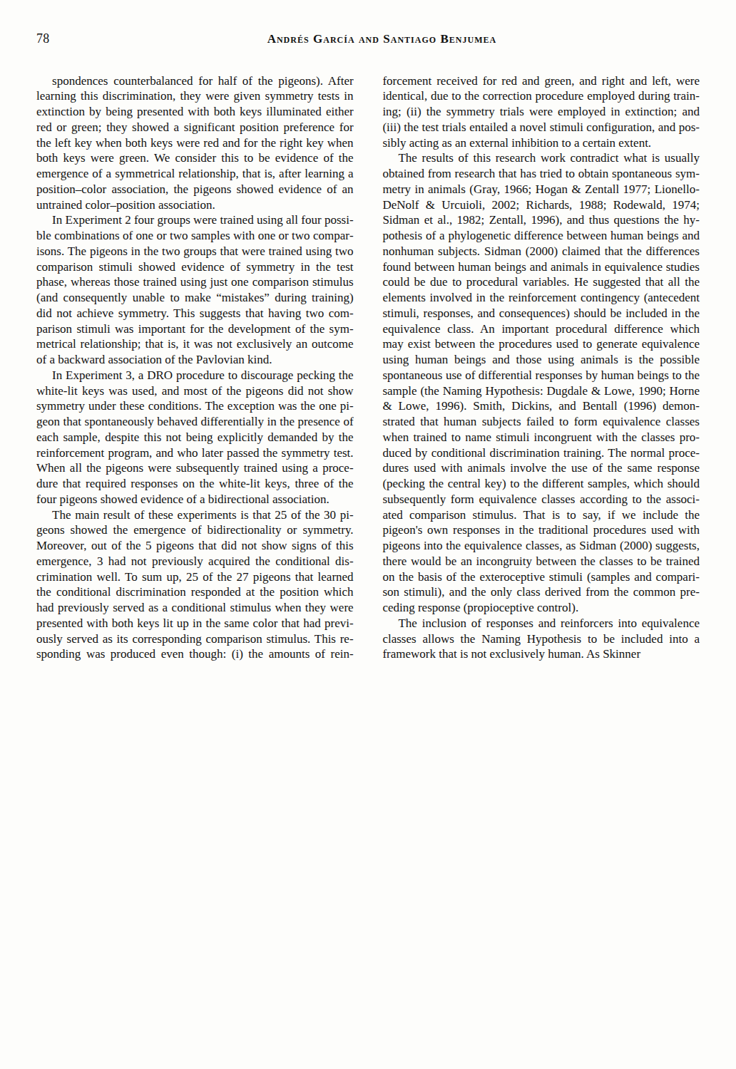78
Andrés García and Santiago Benjumea
spondences counterbalanced for half of the pigeons). After learning this discrimination, they were given symmetry tests in extinction by being presented with both keys illuminated either red or green; they showed a significant position preference for the left key when both keys were red and for the right key when both keys were green. We consider this to be evidence of the emergence of a symmetrical relationship, that is, after learning a position–color association, the pigeons showed evidence of an untrained color–position association.
In Experiment 2 four groups were trained using all four possible combinations of one or two samples with one or two comparisons. The pigeons in the two groups that were trained using two comparison stimuli showed evidence of symmetry in the test phase, whereas those trained using just one comparison stimulus (and consequently unable to make “mistakes” during training) did not achieve symmetry. This suggests that having two comparison stimuli was important for the development of the symmetrical relationship; that is, it was not exclusively an outcome of a backward association of the Pavlovian kind.
In Experiment 3, a DRO procedure to discourage pecking the white-lit keys was used, and most of the pigeons did not show symmetry under these conditions. The exception was the one pigeon that spontaneously behaved differentially in the presence of each sample, despite this not being explicitly demanded by the reinforcement program, and who later passed the symmetry test. When all the pigeons were subsequently trained using a procedure that required responses on the white-lit keys, three of the four pigeons showed evidence of a bidirectional association.
The main result of these experiments is that 25 of the 30 pigeons showed the emergence of bidirectionality or symmetry. Moreover, out of the 5 pigeons that did not show signs of this emergence, 3 had not previously acquired the conditional discrimination well. To sum up, 25 of the 27 pigeons that learned the conditional discrimination responded at the position which had previously served as a conditional stimulus when they were presented with both keys lit up in the same color that had previously served as its corresponding comparison stimulus. This responding was produced even though: (i) the amounts of reinforcement received for red and green, and right and left, were identical, due to the correction procedure employed during training; (ii) the symmetry trials were employed in extinction; and (iii) the test trials entailed a novel stimuli configuration, and possibly acting as an external inhibition to a certain extent.
The results of this research work contradict what is usually obtained from research that has tried to obtain spontaneous symmetry in animals (Gray, 1966; Hogan & Zentall 1977; Lionello-DeNolf & Urcuioli, 2002; Richards, 1988; Rodewald, 1974; Sidman et al., 1982; Zentall, 1996), and thus questions the hypothesis of a phylogenetic difference between human beings and nonhuman subjects. Sidman (2000) claimed that the differences found between human beings and animals in equivalence studies could be due to procedural variables. He suggested that all the elements involved in the reinforcement contingency (antecedent stimuli, responses, and consequences) should be included in the equivalence class. An important procedural difference which may exist between the procedures used to generate equivalence using human beings and those using animals is the possible spontaneous use of differential responses by human beings to the sample (the Naming Hypothesis: Dugdale & Lowe, 1990; Horne & Lowe, 1996). Smith, Dickins, and Bentall (1996) demonstrated that human subjects failed to form equivalence classes when trained to name stimuli incongruent with the classes produced by conditional discrimination training. The normal procedures used with animals involve the use of the same response (pecking the central key) to the different samples, which should subsequently form equivalence classes according to the associated comparison stimulus. That is to say, if we include the pigeon's own responses in the traditional procedures used with pigeons into the equivalence classes, as Sidman (2000) suggests, there would be an incongruity between the classes to be trained on the basis of the exteroceptive stimuli (samples and comparison stimuli), and the only class derived from the common preceding response (propioceptive control).
The inclusion of responses and reinforcers into equivalence classes allows the Naming Hypothesis to be included into a framework that is not exclusively human. As Skinner